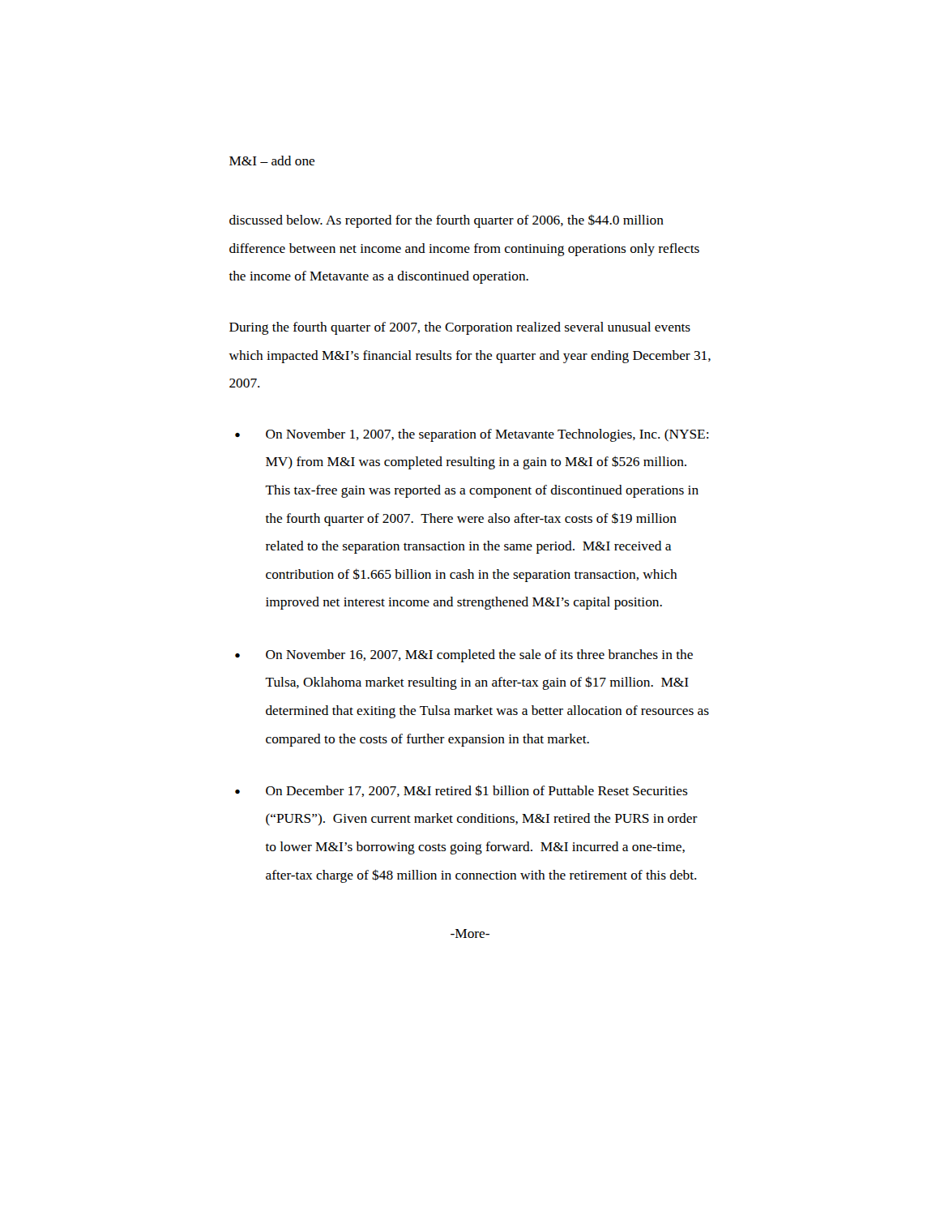M&I – add one
discussed below. As reported for the fourth quarter of 2006, the $44.0 million difference between net income and income from continuing operations only reflects the income of Metavante as a discontinued operation.
During the fourth quarter of 2007, the Corporation realized several unusual events which impacted M&I’s financial results for the quarter and year ending December 31, 2007.
On November 1, 2007, the separation of Metavante Technologies, Inc. (NYSE: MV) from M&I was completed resulting in a gain to M&I of $526 million. This tax-free gain was reported as a component of discontinued operations in the fourth quarter of 2007. There were also after-tax costs of $19 million related to the separation transaction in the same period. M&I received a contribution of $1.665 billion in cash in the separation transaction, which improved net interest income and strengthened M&I’s capital position.
On November 16, 2007, M&I completed the sale of its three branches in the Tulsa, Oklahoma market resulting in an after-tax gain of $17 million. M&I determined that exiting the Tulsa market was a better allocation of resources as compared to the costs of further expansion in that market.
On December 17, 2007, M&I retired $1 billion of Puttable Reset Securities (“PURS”). Given current market conditions, M&I retired the PURS in order to lower M&I’s borrowing costs going forward. M&I incurred a one-time, after-tax charge of $48 million in connection with the retirement of this debt.
-More-